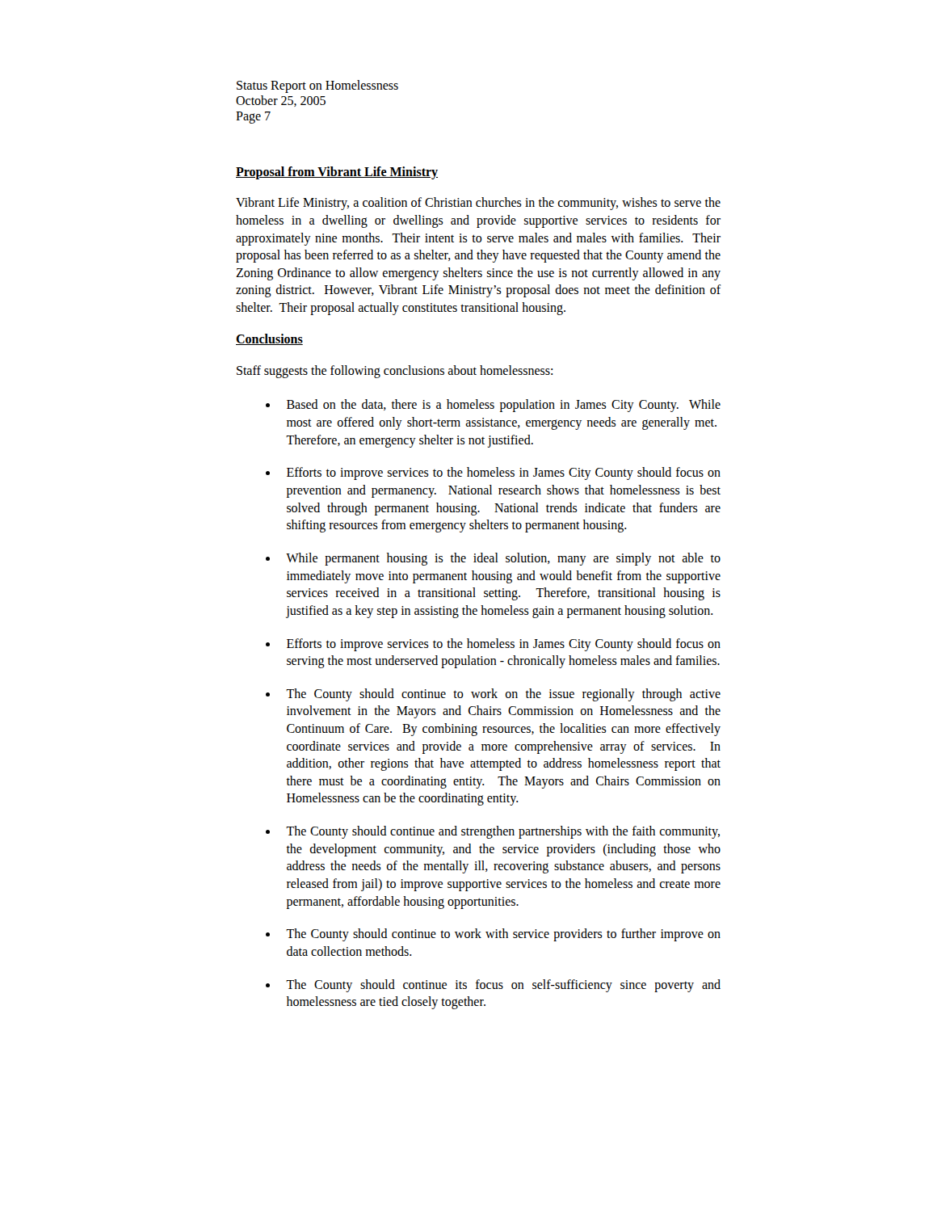Status Report on Homelessness
October 25, 2005
Page 7
Proposal from Vibrant Life Ministry
Vibrant Life Ministry, a coalition of Christian churches in the community, wishes to serve the homeless in a dwelling or dwellings and provide supportive services to residents for approximately nine months. Their intent is to serve males and males with families. Their proposal has been referred to as a shelter, and they have requested that the County amend the Zoning Ordinance to allow emergency shelters since the use is not currently allowed in any zoning district. However, Vibrant Life Ministry’s proposal does not meet the definition of shelter. Their proposal actually constitutes transitional housing.
Conclusions
Staff suggests the following conclusions about homelessness:
Based on the data, there is a homeless population in James City County. While most are offered only short-term assistance, emergency needs are generally met. Therefore, an emergency shelter is not justified.
Efforts to improve services to the homeless in James City County should focus on prevention and permanency. National research shows that homelessness is best solved through permanent housing. National trends indicate that funders are shifting resources from emergency shelters to permanent housing.
While permanent housing is the ideal solution, many are simply not able to immediately move into permanent housing and would benefit from the supportive services received in a transitional setting. Therefore, transitional housing is justified as a key step in assisting the homeless gain a permanent housing solution.
Efforts to improve services to the homeless in James City County should focus on serving the most underserved population - chronically homeless males and families.
The County should continue to work on the issue regionally through active involvement in the Mayors and Chairs Commission on Homelessness and the Continuum of Care. By combining resources, the localities can more effectively coordinate services and provide a more comprehensive array of services. In addition, other regions that have attempted to address homelessness report that there must be a coordinating entity. The Mayors and Chairs Commission on Homelessness can be the coordinating entity.
The County should continue and strengthen partnerships with the faith community, the development community, and the service providers (including those who address the needs of the mentally ill, recovering substance abusers, and persons released from jail) to improve supportive services to the homeless and create more permanent, affordable housing opportunities.
The County should continue to work with service providers to further improve on data collection methods.
The County should continue its focus on self-sufficiency since poverty and homelessness are tied closely together.